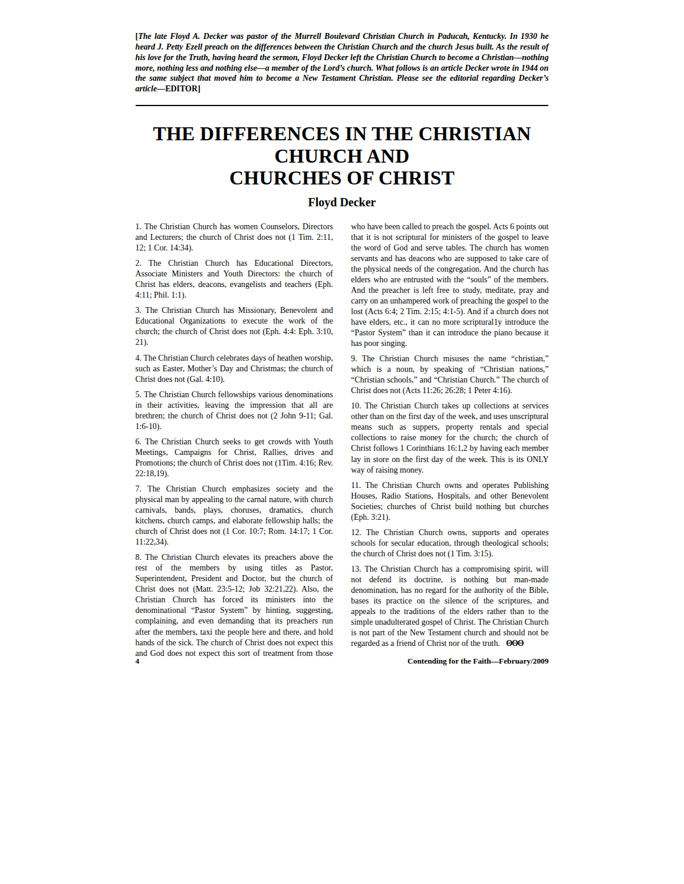[The late Floyd A. Decker was pastor of the Murrell Boulevard Christian Church in Paducah, Kentucky. In 1930 he heard J. Petty Ezell preach on the differences between the Christian Church and the church Jesus built. As the result of his love for the Truth, having heard the sermon, Floyd Decker left the Christian Church to become a Christian—nothing more, nothing less and nothing else—a member of the Lord’s church. What follows is an article Decker wrote in 1944 on the same subject that moved him to become a New Testament Christian. Please see the editorial regarding Decker’s article—EDITOR]
THE DIFFERENCES IN THE CHRISTIAN CHURCH ANDCHURCHES OF CHRIST
Floyd Decker
1. The Christian Church has women Counselors, Directors and Lecturers; the church of Christ does not (1 Tim. 2:11, 12; 1 Cor. 14:34).
2. The Christian Church has Educational Directors, Associate Ministers and Youth Directors: the church of Christ has elders, deacons, evangelists and teachers (Eph. 4:11; Phil. 1:1).
3. The Christian Church has Missionary, Benevolent and Educational Organizations to execute the work of the church; the church of Christ does not (Eph. 4:4: Eph. 3:10, 21).
4. The Christian Church celebrates days of heathen worship, such as Easter, Mother’s Day and Christmas; the church of Christ does not (Gal. 4:10).
5. The Christian Church fellowships various denominations in their activities, leaving the impression that all are brethren; the church of Christ does not (2 John 9-11; Gal. 1:6-10).
6. The Christian Church seeks to get crowds with Youth Meetings, Campaigns for Christ, Rallies, drives and Promotions; the church of Christ does not (1Tim. 4:16; Rev. 22:18,19).
7. The Christian Church emphasizes society and the physical man by appealing to the carnal nature, with church carnivals, bands, plays, choruses, dramatics, church kitchens, church camps, and elaborate fellowship halls; the church of Christ does not (1 Cor. 10:7; Rom. 14:17; 1 Cor. 11:22,34).
8. The Christian Church elevates its preachers above the rest of the members by using titles as Pastor, Superintendent, President and Doctor, but the church of Christ does not (Matt. 23:5-12; Job 32:21,22). Also, the Christian Church has forced its ministers into the denominational “Pastor System” by hinting, suggesting, complaining, and even demanding that its preachers run after the members, taxi the people here and there, and hold hands of the sick. The church of Christ does not expect this and God does not expect this sort of treatment from those who have been called to preach the gospel. Acts 6 points out that it is not scriptural for ministers of the gospel to leave the word of God and serve tables. The church has women servants and has deacons who are supposed to take care of the physical needs of the congregation. And the church has elders who are entrusted with the “souls” of the members. And the preacher is left free to study, meditate, pray and carry on an unhampered work of preaching the gospel to the lost (Acts 6:4; 2 Tim. 2:15; 4:1-5). And if a church does not have elders, etc., it can no more scriptural1y introduce the “Pastor System” than it can introduce the piano because it has poor singing.
9. The Christian Church misuses the name “christian,” which is a noun, by speaking of “Christian nations,” “Christian schools,” and “Christian Church.” The church of Christ does not (Acts 11:26; 26:28; 1 Peter 4:16).
10. The Christian Church takes up collections at services other than on the first day of the week, and uses unscriptural means such as suppers, property rentals and special collections to raise money for the church; the church of Christ follows 1 Corinthians 16:1,2 by having each member lay in store on the first day of the week. This is its ONLY way of raising money.
11. The Christian Church owns and operates Publishing Houses, Radio Stations, Hospitals, and other Benevolent Societies; churches of Christ build nothing but churches (Eph. 3:21).
12. The Christian Church owns, supports and operates schools for secular education, through theological schools; the church of Christ does not (1 Tim. 3:15).
13. The Christian Church has a compromising spirit, will not defend its doctrine, is nothing but man-made denomination, has no regard for the authority of the Bible, bases its practice on the silence of the scriptures, and appeals to the traditions of the elders rather than to the simple unadulterated gospel of Christ. The Christian Church is not part of the New Testament church and should not be regarded as a friend of Christ nor of the truth. ʘʘʘ
4 Contending for the Faith—February/2009